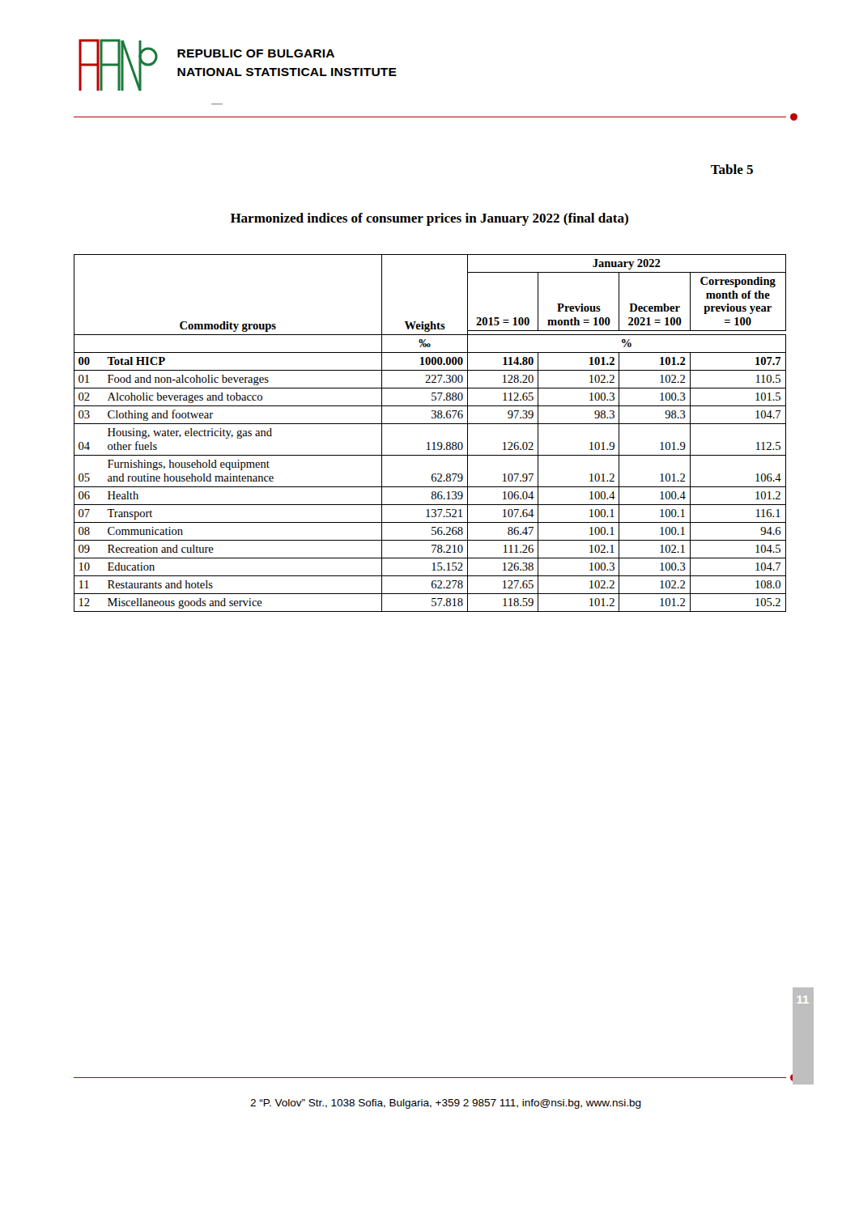REPUBLIC OF BULGARIA
NATIONAL STATISTICAL INSTITUTE
Table 5
Harmonized indices of consumer prices in January 2022 (final data)
| Commodity groups | Weights | January 2022 |
| --- | --- | --- |
| 2015 = 100 | Previous month = 100 | December 2021 = 100 | Corresponding month of the previous year = 100 |
| | ‰ | % |
| 00 | Total HICP | 1000.000 | 114.80 | 101.2 | 101.2 | 107.7 |
| 01 | Food and non-alcoholic beverages | 227.300 | 128.20 | 102.2 | 102.2 | 110.5 |
| 02 | Alcoholic beverages and tobacco | 57.880 | 112.65 | 100.3 | 100.3 | 101.5 |
| 03 | Clothing and footwear | 38.676 | 97.39 | 98.3 | 98.3 | 104.7 |
| 04 | Housing, water, electricity, gas and other fuels | 119.880 | 126.02 | 101.9 | 101.9 | 112.5 |
| 05 | Furnishings, household equipment and routine household maintenance | 62.879 | 107.97 | 101.2 | 101.2 | 106.4 |
| 06 | Health | 86.139 | 106.04 | 100.4 | 100.4 | 101.2 |
| 07 | Transport | 137.521 | 107.64 | 100.1 | 100.1 | 116.1 |
| 08 | Communication | 56.268 | 86.47 | 100.1 | 100.1 | 94.6 |
| 09 | Recreation and culture | 78.210 | 111.26 | 102.1 | 102.1 | 104.5 |
| 10 | Education | 15.152 | 126.38 | 100.3 | 100.3 | 104.7 |
| 11 | Restaurants and hotels | 62.278 | 127.65 | 102.2 | 102.2 | 108.0 |
| 12 | Miscellaneous goods and service | 57.818 | 118.59 | 101.2 | 101.2 | 105.2 |
2 “P. Volov” Str., 1038 Sofia, Bulgaria, +359 2 9857 111, info@nsi.bg, www.nsi.bg
11